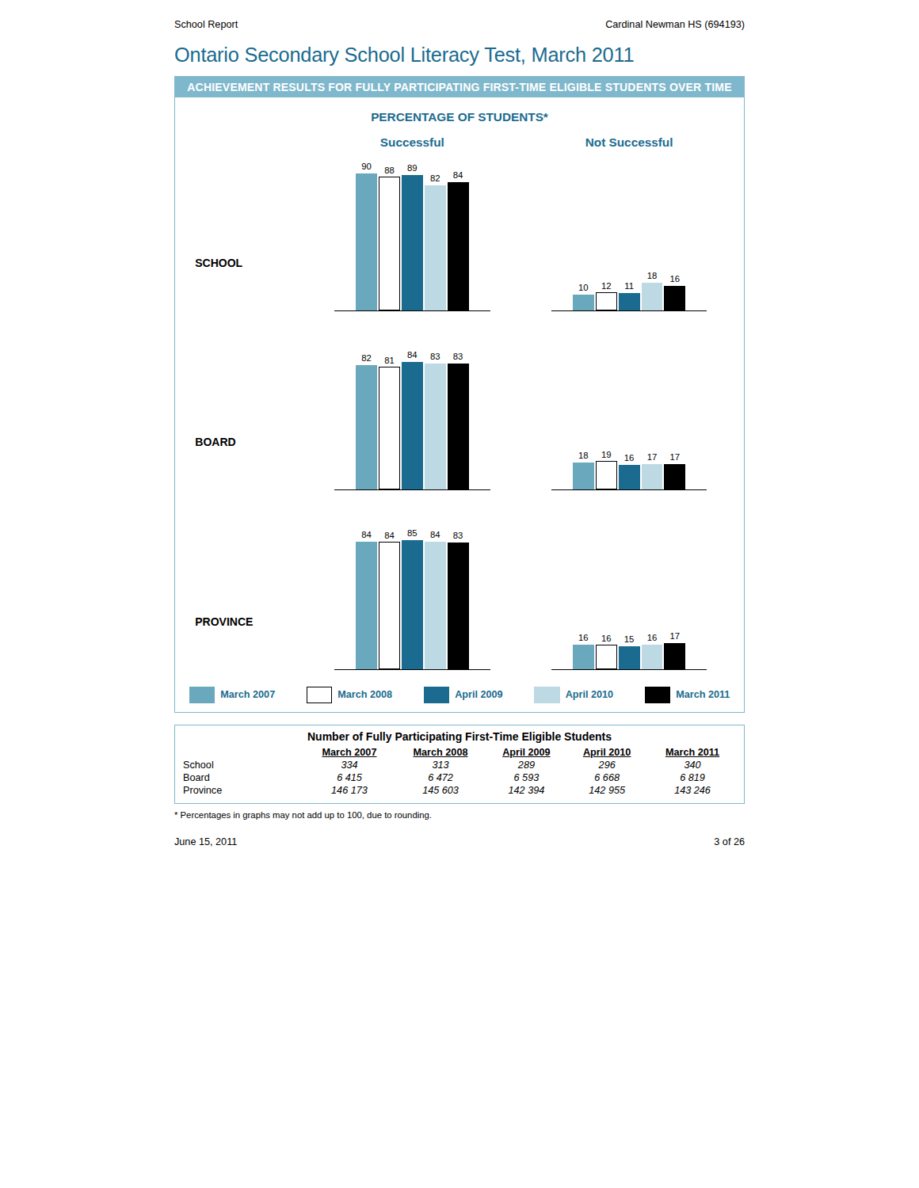School Report
Cardinal Newman HS (694193)
Ontario Secondary School Literacy Test, March 2011
ACHIEVEMENT RESULTS FOR FULLY PARTICIPATING FIRST-TIME ELIGIBLE STUDENTS OVER TIME
PERCENTAGE OF STUDENTS*
Successful
Not Successful
SCHOOL
90
88
89
82
84
10
12
11
18
16
BOARD
82
81
84
83
83
18
19
16
17
17
PROVINCE
84
84
85
84
83
16
16
15
16
17
March 2007
March 2008
April 2009
April 2010
March 2011
Number of Fully Participating First-Time Eligible Students
| | March 2007 | March 2008 | April 2009 | April 2010 | March 2011 |
| --- | --- | --- | --- | --- | --- |
| School | 334 | 313 | 289 | 296 | 340 |
| Board | 6 415 | 6 472 | 6 593 | 6 668 | 6 819 |
| Province | 146 173 | 145 603 | 142 394 | 142 955 | 143 246 |
* Percentages in graphs may not add up to 100, due to rounding.
June 15, 2011
3 of 26